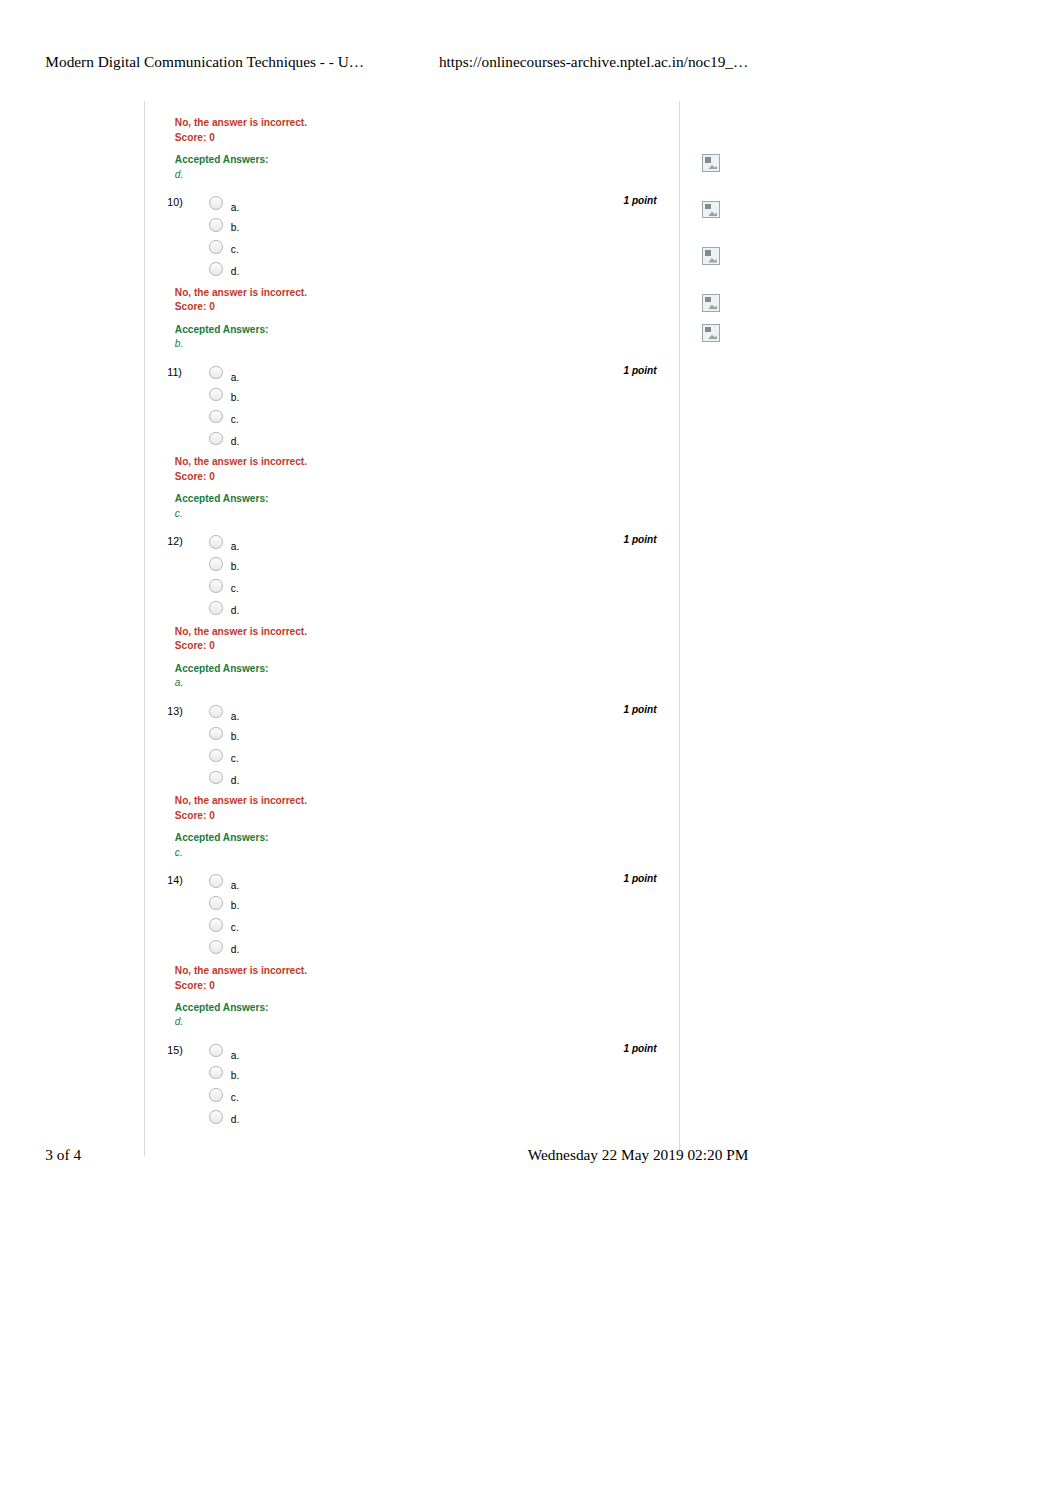Modern Digital Communication Techniques - - U…
https://onlinecourses-archive.nptel.ac.in/noc19_…
No, the answer is incorrect.
Score: 0
Accepted Answers:
d.
10) 1 point
a.
b.
c.
d.
No, the answer is incorrect.
Score: 0
Accepted Answers:
b.
11) 1 point
a.
b.
c.
d.
No, the answer is incorrect.
Score: 0
Accepted Answers:
c.
12) 1 point
a.
b.
c.
d.
No, the answer is incorrect.
Score: 0
Accepted Answers:
a.
13) 1 point
a.
b.
c.
d.
No, the answer is incorrect.
Score: 0
Accepted Answers:
c.
14) 1 point
a.
b.
c.
d.
No, the answer is incorrect.
Score: 0
Accepted Answers:
d.
15) 1 point
a.
b.
c.
d.
3 of 4
Wednesday 22 May 2019 02:20 PM